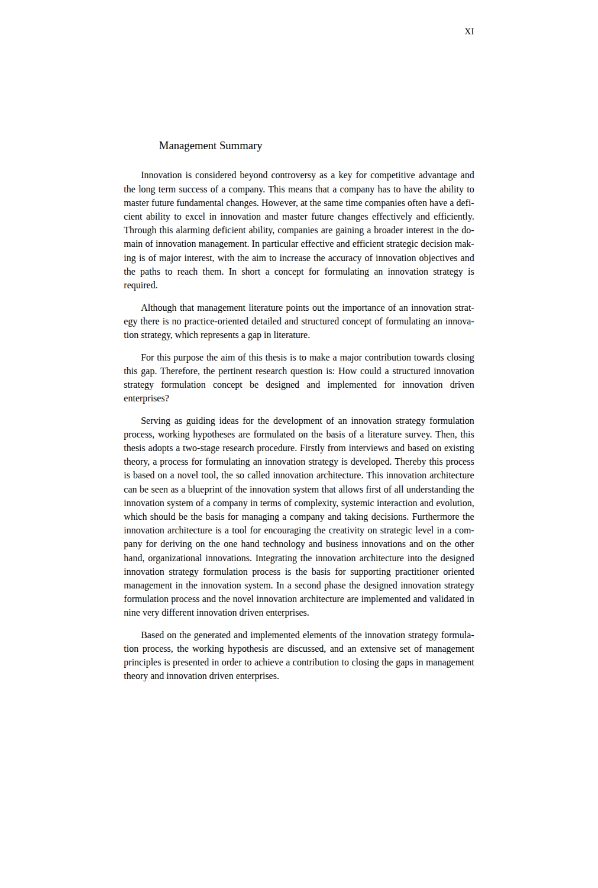XI
Management Summary
Innovation is considered beyond controversy as a key for competitive advantage and the long term success of a company. This means that a company has to have the ability to master future fundamental changes. However, at the same time companies often have a deficient ability to excel in innovation and master future changes effectively and efficiently. Through this alarming deficient ability, companies are gaining a broader interest in the domain of innovation management. In particular effective and efficient strategic decision making is of major interest, with the aim to increase the accuracy of innovation objectives and the paths to reach them. In short a concept for formulating an innovation strategy is required.
Although that management literature points out the importance of an innovation strategy there is no practice-oriented detailed and structured concept of formulating an innovation strategy, which represents a gap in literature.
For this purpose the aim of this thesis is to make a major contribution towards closing this gap. Therefore, the pertinent research question is: How could a structured innovation strategy formulation concept be designed and implemented for innovation driven enterprises?
Serving as guiding ideas for the development of an innovation strategy formulation process, working hypotheses are formulated on the basis of a literature survey. Then, this thesis adopts a two-stage research procedure. Firstly from interviews and based on existing theory, a process for formulating an innovation strategy is developed. Thereby this process is based on a novel tool, the so called innovation architecture. This innovation architecture can be seen as a blueprint of the innovation system that allows first of all understanding the innovation system of a company in terms of complexity, systemic interaction and evolution, which should be the basis for managing a company and taking decisions. Furthermore the innovation architecture is a tool for encouraging the creativity on strategic level in a company for deriving on the one hand technology and business innovations and on the other hand, organizational innovations. Integrating the innovation architecture into the designed innovation strategy formulation process is the basis for supporting practitioner oriented management in the innovation system. In a second phase the designed innovation strategy formulation process and the novel innovation architecture are implemented and validated in nine very different innovation driven enterprises.
Based on the generated and implemented elements of the innovation strategy formulation process, the working hypothesis are discussed, and an extensive set of management principles is presented in order to achieve a contribution to closing the gaps in management theory and innovation driven enterprises.